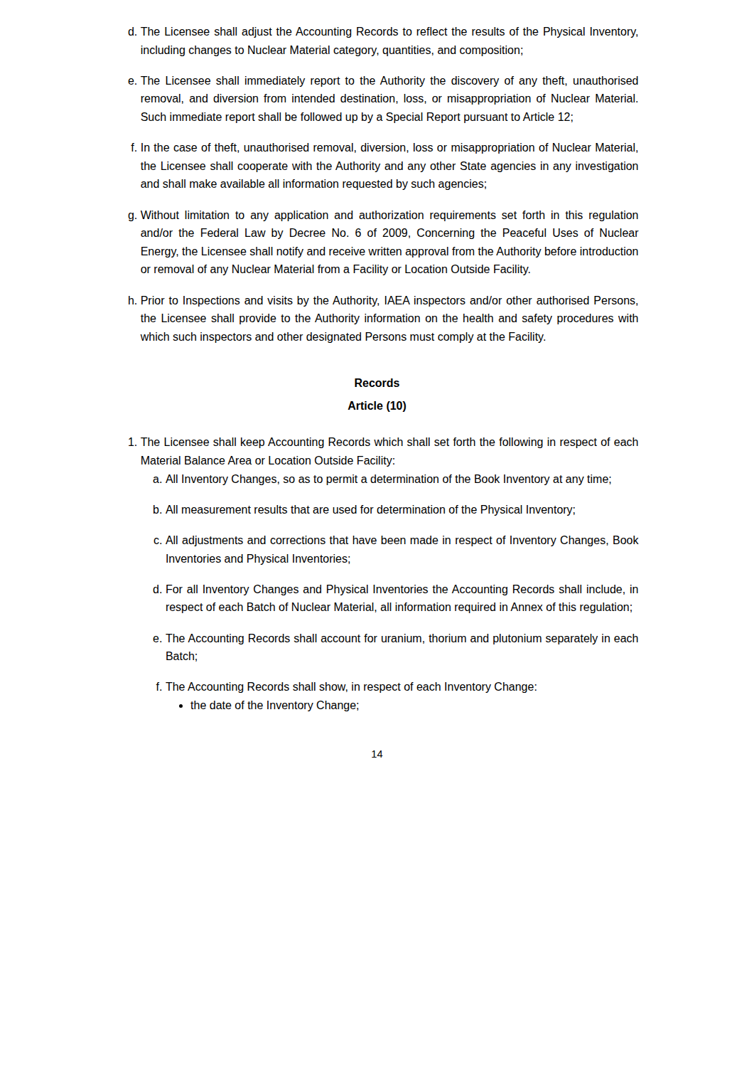The Licensee shall adjust the Accounting Records to reflect the results of the Physical Inventory, including changes to Nuclear Material category, quantities, and composition;
The Licensee shall immediately report to the Authority the discovery of any theft, unauthorised removal, and diversion from intended destination, loss, or misappropriation of Nuclear Material. Such immediate report shall be followed up by a Special Report pursuant to Article 12;
In the case of theft, unauthorised removal, diversion, loss or misappropriation of Nuclear Material, the Licensee shall cooperate with the Authority and any other State agencies in any investigation and shall make available all information requested by such agencies;
Without limitation to any application and authorization requirements set forth in this regulation and/or the Federal Law by Decree No. 6 of 2009, Concerning the Peaceful Uses of Nuclear Energy, the Licensee shall notify and receive written approval from the Authority before introduction or removal of any Nuclear Material from a Facility or Location Outside Facility.
Prior to Inspections and visits by the Authority, IAEA inspectors and/or other authorised Persons, the Licensee shall provide to the Authority information on the health and safety procedures with which such inspectors and other designated Persons must comply at the Facility.
Records
Article (10)
The Licensee shall keep Accounting Records which shall set forth the following in respect of each Material Balance Area or Location Outside Facility:
All Inventory Changes, so as to permit a determination of the Book Inventory at any time;
All measurement results that are used for determination of the Physical Inventory;
All adjustments and corrections that have been made in respect of Inventory Changes, Book Inventories and Physical Inventories;
For all Inventory Changes and Physical Inventories the Accounting Records shall include, in respect of each Batch of Nuclear Material, all information required in Annex of this regulation;
The Accounting Records shall account for uranium, thorium and plutonium separately in each Batch;
The Accounting Records shall show, in respect of each Inventory Change:
the date of the Inventory Change;
14